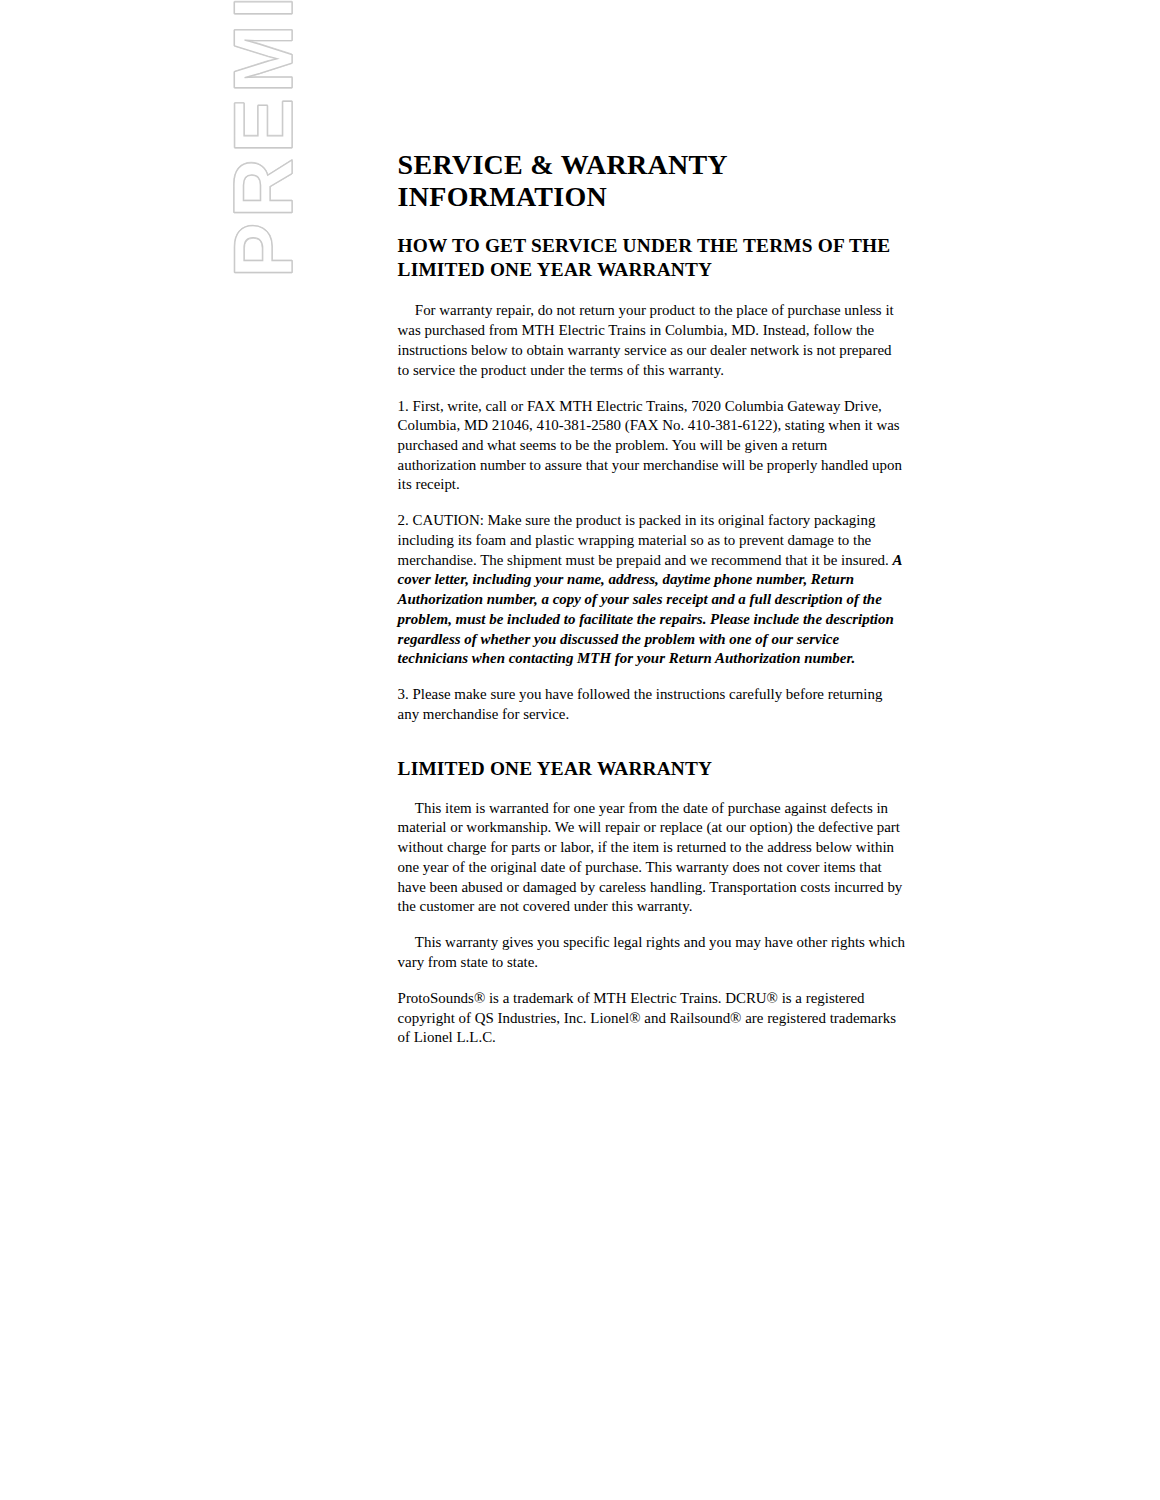PREMIER LINE
SERVICE & WARRANTY INFORMATION
HOW TO GET SERVICE UNDER THE TERMS OF THE
LIMITED ONE YEAR WARRANTY
For warranty repair, do not return your product to the place of purchase unless it was purchased from MTH Electric Trains in Columbia, MD. Instead, follow the instructions below to obtain warranty service as our dealer network is not prepared to service the product under the terms of this warranty.
1. First, write, call or FAX MTH Electric Trains, 7020 Columbia Gateway Drive, Columbia, MD 21046, 410-381-2580 (FAX No. 410-381-6122), stating when it was purchased and what seems to be the problem. You will be given a return authorization number to assure that your merchandise will be properly handled upon its receipt.
2. CAUTION: Make sure the product is packed in its original factory packaging including its foam and plastic wrapping material so as to prevent damage to the merchandise. The shipment must be prepaid and we recommend that it be insured. A cover letter, including your name, address, daytime phone number, Return Authorization number, a copy of your sales receipt and a full description of the problem, must be included to facilitate the repairs. Please include the description regardless of whether you discussed the problem with one of our service technicians when contacting MTH for your Return Authorization number.
3. Please make sure you have followed the instructions carefully before returning any merchandise for service.
LIMITED ONE YEAR WARRANTY
This item is warranted for one year from the date of purchase against defects in material or workmanship. We will repair or replace (at our option) the defective part without charge for parts or labor, if the item is returned to the address below within one year of the original date of purchase. This warranty does not cover items that have been abused or damaged by careless handling. Transportation costs incurred by the customer are not covered under this warranty.
This warranty gives you specific legal rights and you may have other rights which vary from state to state.
ProtoSounds® is a trademark of MTH Electric Trains. DCRU® is a registered copyright of QS Industries, Inc. Lionel® and Railsound® are registered trademarks of Lionel L.L.C.